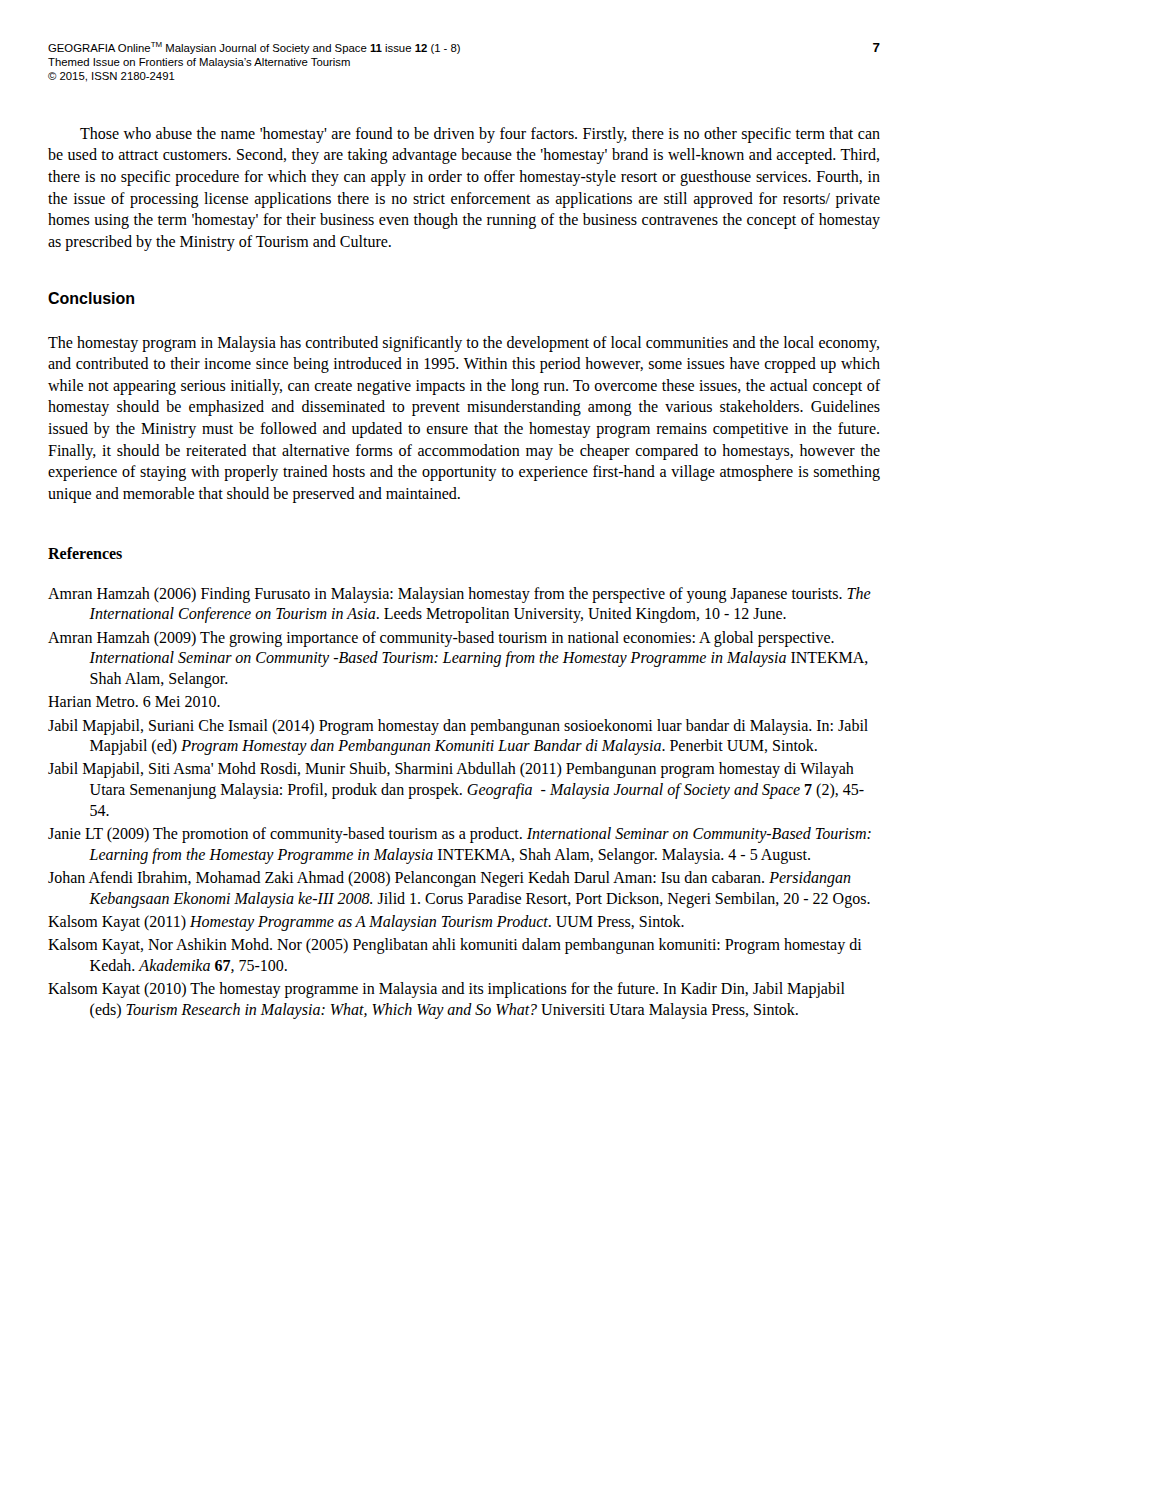7
GEOGRAFIA OnlineTM Malaysian Journal of Society and Space 11 issue 12 (1 - 8)
Themed Issue on Frontiers of Malaysia’s Alternative Tourism
© 2015, ISSN 2180-2491
Those who abuse the name 'homestay' are found to be driven by four factors. Firstly, there is no other specific term that can be used to attract customers. Second, they are taking advantage because the 'homestay' brand is well-known and accepted. Third, there is no specific procedure for which they can apply in order to offer homestay-style resort or guesthouse services. Fourth, in the issue of processing license applications there is no strict enforcement as applications are still approved for resorts/ private homes using the term 'homestay' for their business even though the running of the business contravenes the concept of homestay as prescribed by the Ministry of Tourism and Culture.
Conclusion
The homestay program in Malaysia has contributed significantly to the development of local communities and the local economy, and contributed to their income since being introduced in 1995. Within this period however, some issues have cropped up which while not appearing serious initially, can create negative impacts in the long run. To overcome these issues, the actual concept of homestay should be emphasized and disseminated to prevent misunderstanding among the various stakeholders. Guidelines issued by the Ministry must be followed and updated to ensure that the homestay program remains competitive in the future. Finally, it should be reiterated that alternative forms of accommodation may be cheaper compared to homestays, however the experience of staying with properly trained hosts and the opportunity to experience first-hand a village atmosphere is something unique and memorable that should be preserved and maintained.
References
Amran Hamzah (2006) Finding Furusato in Malaysia: Malaysian homestay from the perspective of young Japanese tourists. The International Conference on Tourism in Asia. Leeds Metropolitan University, United Kingdom, 10 - 12 June.
Amran Hamzah (2009) The growing importance of community-based tourism in national economies: A global perspective. International Seminar on Community -Based Tourism: Learning from the Homestay Programme in Malaysia INTEKMA, Shah Alam, Selangor.
Harian Metro. 6 Mei 2010.
Jabil Mapjabil, Suriani Che Ismail (2014) Program homestay dan pembangunan sosioekonomi luar bandar di Malaysia. In: Jabil Mapjabil (ed) Program Homestay dan Pembangunan Komuniti Luar Bandar di Malaysia. Penerbit UUM, Sintok.
Jabil Mapjabil, Siti Asma' Mohd Rosdi, Munir Shuib, Sharmini Abdullah (2011) Pembangunan program homestay di Wilayah Utara Semenanjung Malaysia: Profil, produk dan prospek. Geografia - Malaysia Journal of Society and Space 7 (2), 45-54.
Janie LT (2009) The promotion of community-based tourism as a product. International Seminar on Community-Based Tourism: Learning from the Homestay Programme in Malaysia INTEKMA, Shah Alam, Selangor. Malaysia. 4 - 5 August.
Johan Afendi Ibrahim, Mohamad Zaki Ahmad (2008) Pelancongan Negeri Kedah Darul Aman: Isu dan cabaran. Persidangan Kebangsaan Ekonomi Malaysia ke-III 2008. Jilid 1. Corus Paradise Resort, Port Dickson, Negeri Sembilan, 20 - 22 Ogos.
Kalsom Kayat (2011) Homestay Programme as A Malaysian Tourism Product. UUM Press, Sintok.
Kalsom Kayat, Nor Ashikin Mohd. Nor (2005) Penglibatan ahli komuniti dalam pembangunan komuniti: Program homestay di Kedah. Akademika 67, 75-100.
Kalsom Kayat (2010) The homestay programme in Malaysia and its implications for the future. In Kadir Din, Jabil Mapjabil (eds) Tourism Research in Malaysia: What, Which Way and So What? Universiti Utara Malaysia Press, Sintok.